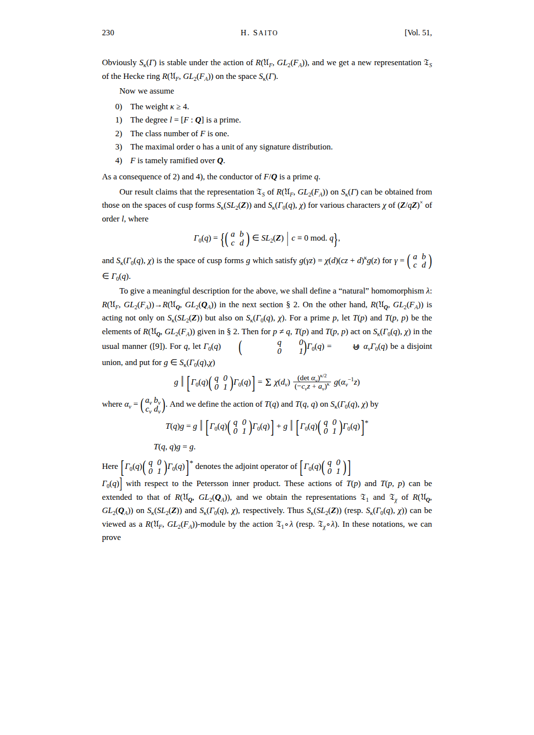230 H. SAITO [Vol. 51,
Obviously Sκ(Γ) is stable under the action of R(𝔘F, GL2(FA)), and we get a new representation 𝔗S of the Hecke ring R(𝔘F, GL2(FA)) on the space Sκ(Γ).
Now we assume
0) The weight κ ≥ 4.
1) The degree l = [F : Q] is a prime.
2) The class number of F is one.
3) The maximal order o has a unit of any signature distribution.
4) F is tamely ramified over Q.
As a consequence of 2) and 4), the conductor of F/Q is a prime q.
Our result claims that the representation 𝔗S of R(𝔘F, GL2(FA)) on Sκ(Γ) can be obtained from those on the spaces of cusp forms Sκ(SL2(Z)) and Sκ(Γ0(q), χ) for various characters χ of (Z/qZ)× of order l, where
Γ0(q) = ab cd ∈ SL2(Z) | c ≡ 0 mod. q,
and Sκ(Γ0(q), χ) is the space of cusp forms g which satisfy g(γz) = χ(d)(cz + d)κg(z) for γ = ab cd ∈ Γ0(q).
To give a meaningful description for the above, we shall define a “natural” homomorphism λ: R(𝔘F, GL2(FA))→R(𝔘Q, GL2(QA)) in the next section § 2. On the other hand, R(𝔘Q, GL2(FA)) is acting not only on Sκ(SL2(Z)) but also on Sκ(Γ0(q), χ). For a prime p, let T(p) and T(p, p) be the elements of R(𝔘Q, GL2(FA)) given in § 2. Then for p ≠ q, T(p) and T(p, p) act on Sκ(Γ0(q), χ) in the usual manner ([9]). For q, let Γ0(q)q 001 Γ0(q) = d∪ν=1 ανΓ0(q) be a disjoint union, and put for g ∈ Sκ(Γ0(q),χ)
g ‖ Γ0(q)q 001 Γ0(q) = Σν χ(dν) (det αν)κ/2(−cνz + aν)κ g(αν−1z)
where αν = aν bν cν dν. And we define the action of T(q) and T(q, q) on Sκ(Γ0(q), χ) by
T(q)g = g ‖ Γ0(q)q 001 Γ0(q) + g ‖ Γ0(q)q 001 Γ0(q)*
T(q, q)g = g.
Here Γ0(q)q 001 Γ0(q)* denotes the adjoint operator of Γ0(q)q 001
Γ0(q)] with respect to the Petersson inner product. These actions of T(p) and T(p, p) can be extended to that of R(𝔘Q, GL2(QA)), and we obtain the representations 𝔗1 and 𝔗χ of R(𝔘Q, GL2(QA)) on Sκ(SL2(Z)) and Sκ(Γ0(q), χ), respectively. Thus Sκ(SL2(Z)) (resp. Sκ(Γ0(q), χ)) can be viewed as a R(𝔘F, GL2(FA))-module by the action 𝔗1∘λ (resp. 𝔗χ∘λ). In these notations, we can prove